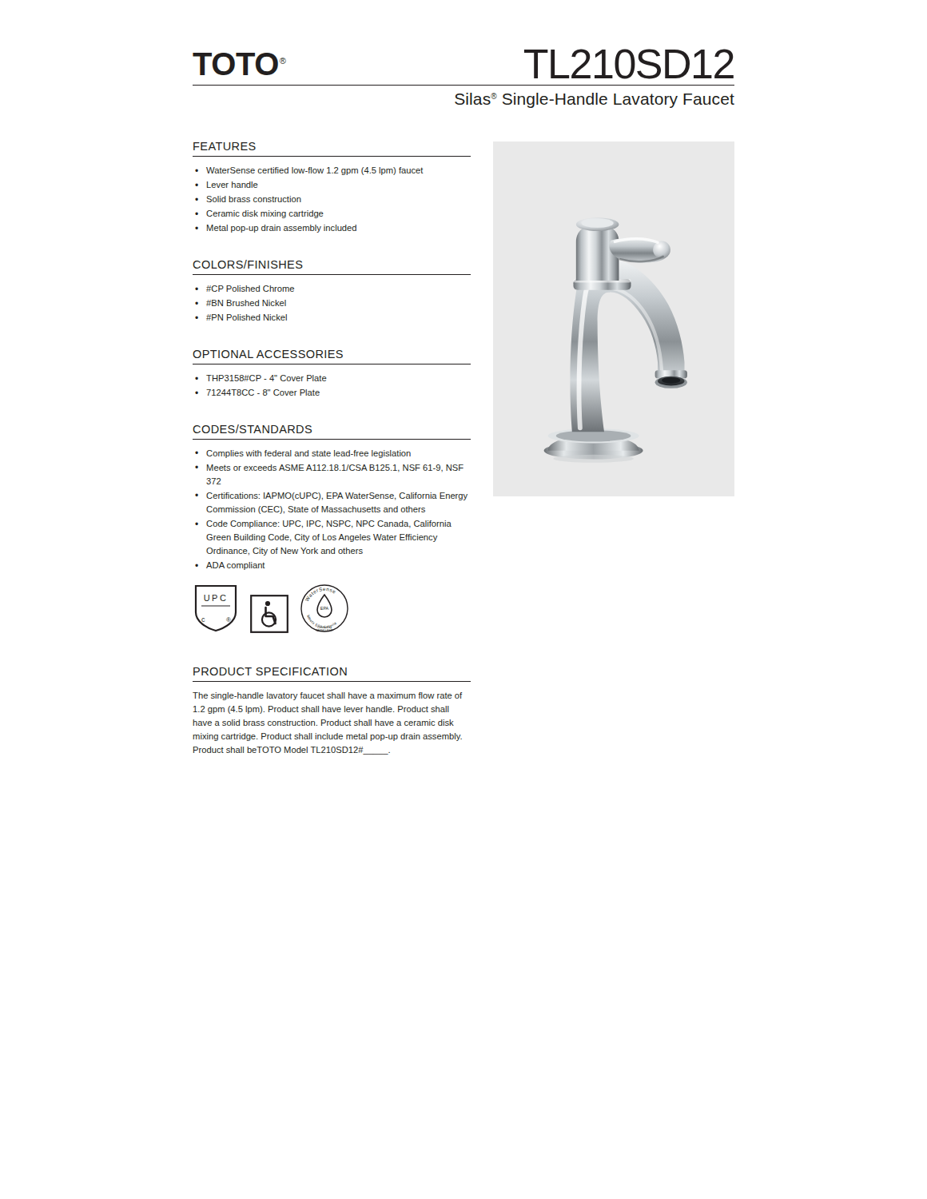TOTO®
TL210SD12
Silas® Single-Handle Lavatory Faucet
Features
WaterSense certified low-flow 1.2 gpm (4.5 lpm) faucet
Lever handle
Solid brass construction
Ceramic disk mixing cartridge
Metal pop-up drain assembly included
Colors/Finishes
#CP Polished Chrome
#BN Brushed Nickel
#PN Polished Nickel
Optional Accessories
THP3158#CP - 4" Cover Plate
71244T8CC - 8" Cover Plate
Codes/Standards
Complies with federal and state lead-free legislation
Meets or exceeds ASME A112.18.1/CSA B125.1, NSF 61-9, NSF 372
Certifications: IAPMO(cUPC), EPA WaterSense, California Energy Commission (CEC), State of Massachusetts and others
Code Compliance: UPC, IPC, NSPC, NPC Canada, California Green Building Code, City of Los Angeles Water Efficiency Ordinance, City of New York and others
ADA compliant
UPC c ® EPA WaterSense Meets EPA Criteria Certified by IAPMO R&T
Product Specification
The single-handle lavatory faucet shall have a maximum flow rate of 1.2 gpm (4.5 lpm). Product shall have lever handle. Product shall have a solid brass construction. Product shall have a ceramic disk mixing cartridge. Product shall include metal pop-up drain assembly. Product shall beTOTO Model TL210SD12#_____.